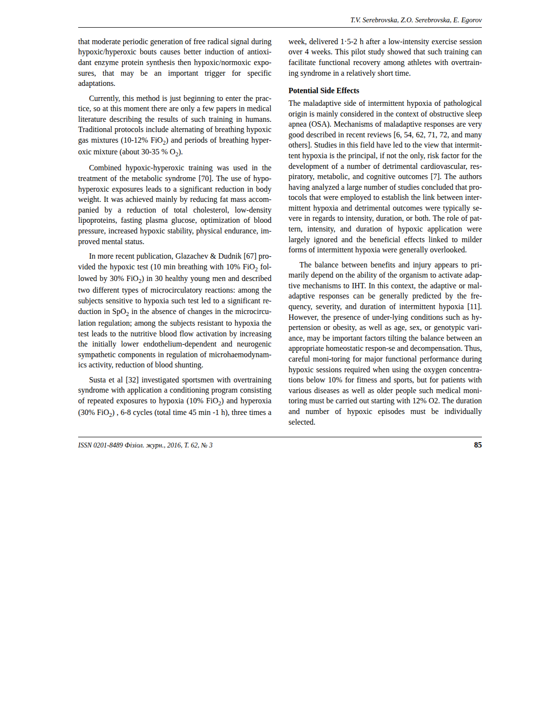T.V. Serebrovska, Z.O. Serebrovska, E. Egorov
that moderate periodic generation of free radical signal during hypoxic/hyperoxic bouts causes better induction of antioxidant enzyme protein synthesis then hypoxic/normoxic exposures, that may be an important trigger for specific adaptations.
Currently, this method is just beginning to enter the practice, so at this moment there are only a few papers in medical literature describing the results of such training in humans. Traditional protocols include alternating of breathing hypoxic gas mixtures (10-12% FiO2) and periods of breathing hyperoxic mixture (about 30-35 % O2).
Combined hypoxic-hyperoxic training was used in the treatment of the metabolic syndrome [70]. The use of hypo-hyperoxic exposures leads to a significant reduction in body weight. It was achieved mainly by reducing fat mass accompanied by a reduction of total cholesterol, low-density lipoproteins, fasting plasma glucose, optimization of blood pressure, increased hypoxic stability, physical endurance, improved mental status.
In more recent publication, Glazachev & Dudnik [67] provided the hypoxic test (10 min breathing with 10% FiO2 followed by 30% FiO2) in 30 healthy young men and described two different types of microcirculatory reactions: among the subjects sensitive to hypoxia such test led to a significant reduction in SpO2 in the absence of changes in the microcirculation regulation; among the subjects resistant to hypoxia the test leads to the nutritive blood flow activation by increasing the initially lower endothelium-dependent and neurogenic sympathetic components in regulation of microhaemodynamics activity, reduction of blood shunting.
Susta et al [32] investigated sportsmen with overtraining syndrome with application a conditioning program consisting of repeated exposures to hypoxia (10% FiO2) and hyperoxia (30% FiO2) , 6-8 cycles (total time 45 min -1 h), three times a week, delivered 1·5-2 h after a low-intensity exercise session over 4 weeks. This pilot study showed that such training can facilitate functional recovery among athletes with overtraining syndrome in a relatively short time.
Potential Side Effects
The maladaptive side of intermittent hypoxia of pathological origin is mainly considered in the context of obstructive sleep apnea (OSA). Mechanisms of maladaptive responses are very good described in recent reviews [6, 54, 62, 71, 72, and many others]. Studies in this field have led to the view that intermittent hypoxia is the principal, if not the only, risk factor for the development of a number of detrimental cardiovascular, respiratory, metabolic, and cognitive outcomes [7]. The authors having analyzed a large number of studies concluded that protocols that were employed to establish the link between intermittent hypoxia and detrimental outcomes were typically severe in regards to intensity, duration, or both. The role of pattern, intensity, and duration of hypoxic application were largely ignored and the beneficial effects linked to milder forms of intermittent hypoxia were generally overlooked.
The balance between benefits and injury appears to primarily depend on the ability of the organism to activate adaptive mechanisms to IHT. In this context, the adaptive or maladaptive responses can be generally predicted by the frequency, severity, and duration of intermittent hypoxia [11]. However, the presence of under-lying conditions such as hypertension or obesity, as well as age, sex, or genotypic variance, may be important factors tilting the balance between an appropriate homeostatic respon-se and decompensation. Thus, careful moni-toring for major functional performance during hypoxic sessions required when using the oxygen concentrations below 10% for fitness and sports, but for patients with various diseases as well as older people such medical monitoring must be carried out starting with 12% O2. The duration and number of hypoxic episodes must be individually selected.
ISSN 0201-8489 Фізіол. журн., 2016, Т. 62, № 3 85